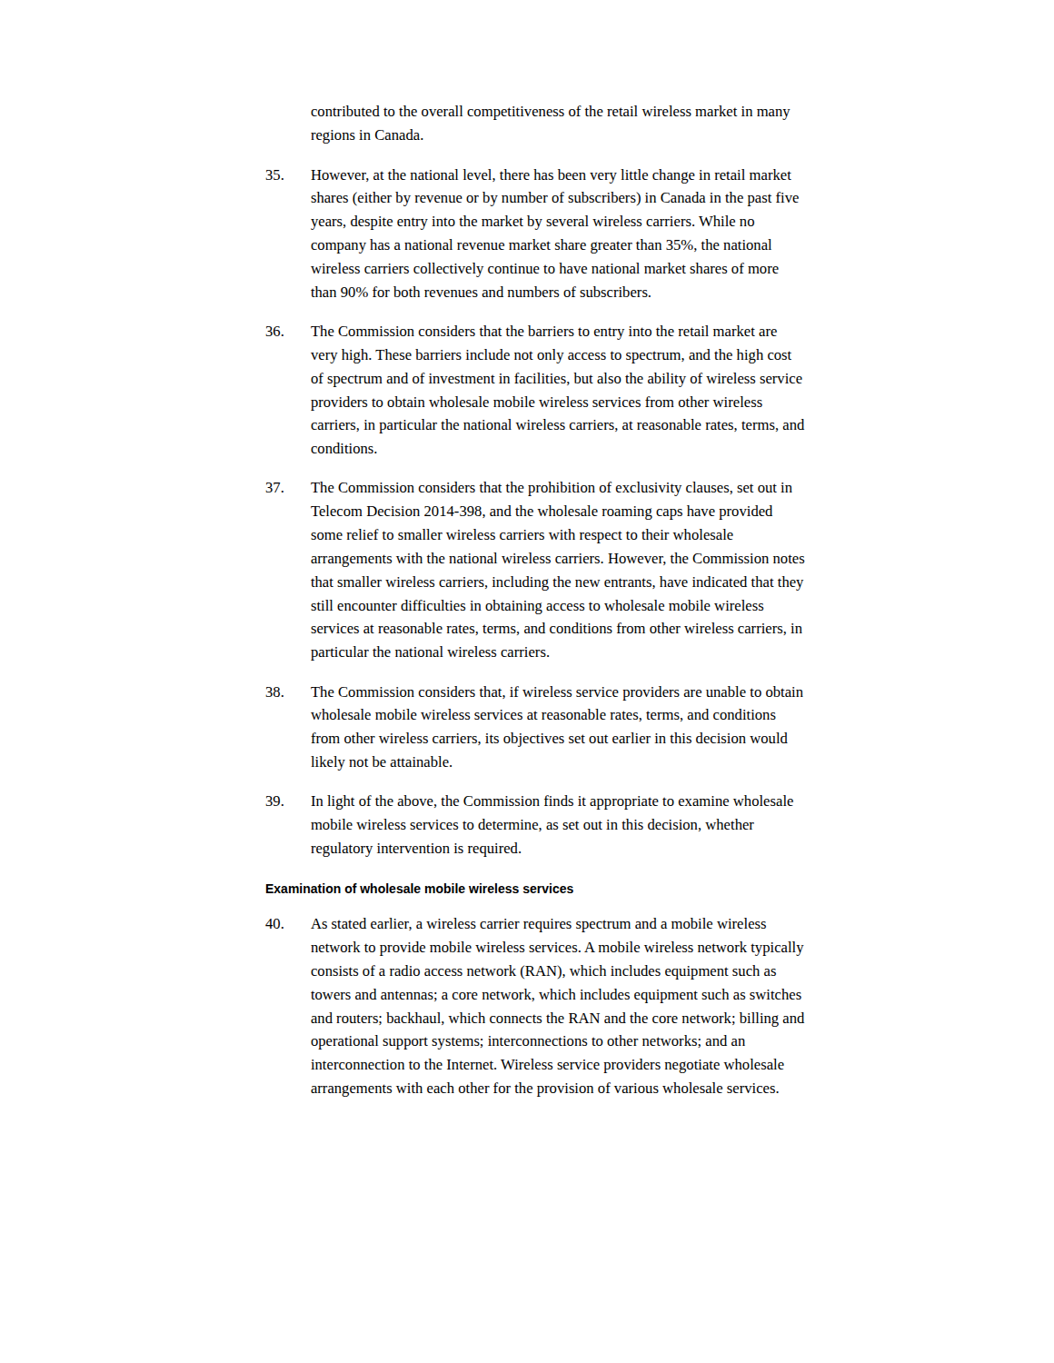contributed to the overall competitiveness of the retail wireless market in many regions in Canada.
35. However, at the national level, there has been very little change in retail market shares (either by revenue or by number of subscribers) in Canada in the past five years, despite entry into the market by several wireless carriers. While no company has a national revenue market share greater than 35%, the national wireless carriers collectively continue to have national market shares of more than 90% for both revenues and numbers of subscribers.
36. The Commission considers that the barriers to entry into the retail market are very high. These barriers include not only access to spectrum, and the high cost of spectrum and of investment in facilities, but also the ability of wireless service providers to obtain wholesale mobile wireless services from other wireless carriers, in particular the national wireless carriers, at reasonable rates, terms, and conditions.
37. The Commission considers that the prohibition of exclusivity clauses, set out in Telecom Decision 2014-398, and the wholesale roaming caps have provided some relief to smaller wireless carriers with respect to their wholesale arrangements with the national wireless carriers. However, the Commission notes that smaller wireless carriers, including the new entrants, have indicated that they still encounter difficulties in obtaining access to wholesale mobile wireless services at reasonable rates, terms, and conditions from other wireless carriers, in particular the national wireless carriers.
38. The Commission considers that, if wireless service providers are unable to obtain wholesale mobile wireless services at reasonable rates, terms, and conditions from other wireless carriers, its objectives set out earlier in this decision would likely not be attainable.
39. In light of the above, the Commission finds it appropriate to examine wholesale mobile wireless services to determine, as set out in this decision, whether regulatory intervention is required.
Examination of wholesale mobile wireless services
40. As stated earlier, a wireless carrier requires spectrum and a mobile wireless network to provide mobile wireless services. A mobile wireless network typically consists of a radio access network (RAN), which includes equipment such as towers and antennas; a core network, which includes equipment such as switches and routers; backhaul, which connects the RAN and the core network; billing and operational support systems; interconnections to other networks; and an interconnection to the Internet. Wireless service providers negotiate wholesale arrangements with each other for the provision of various wholesale services.